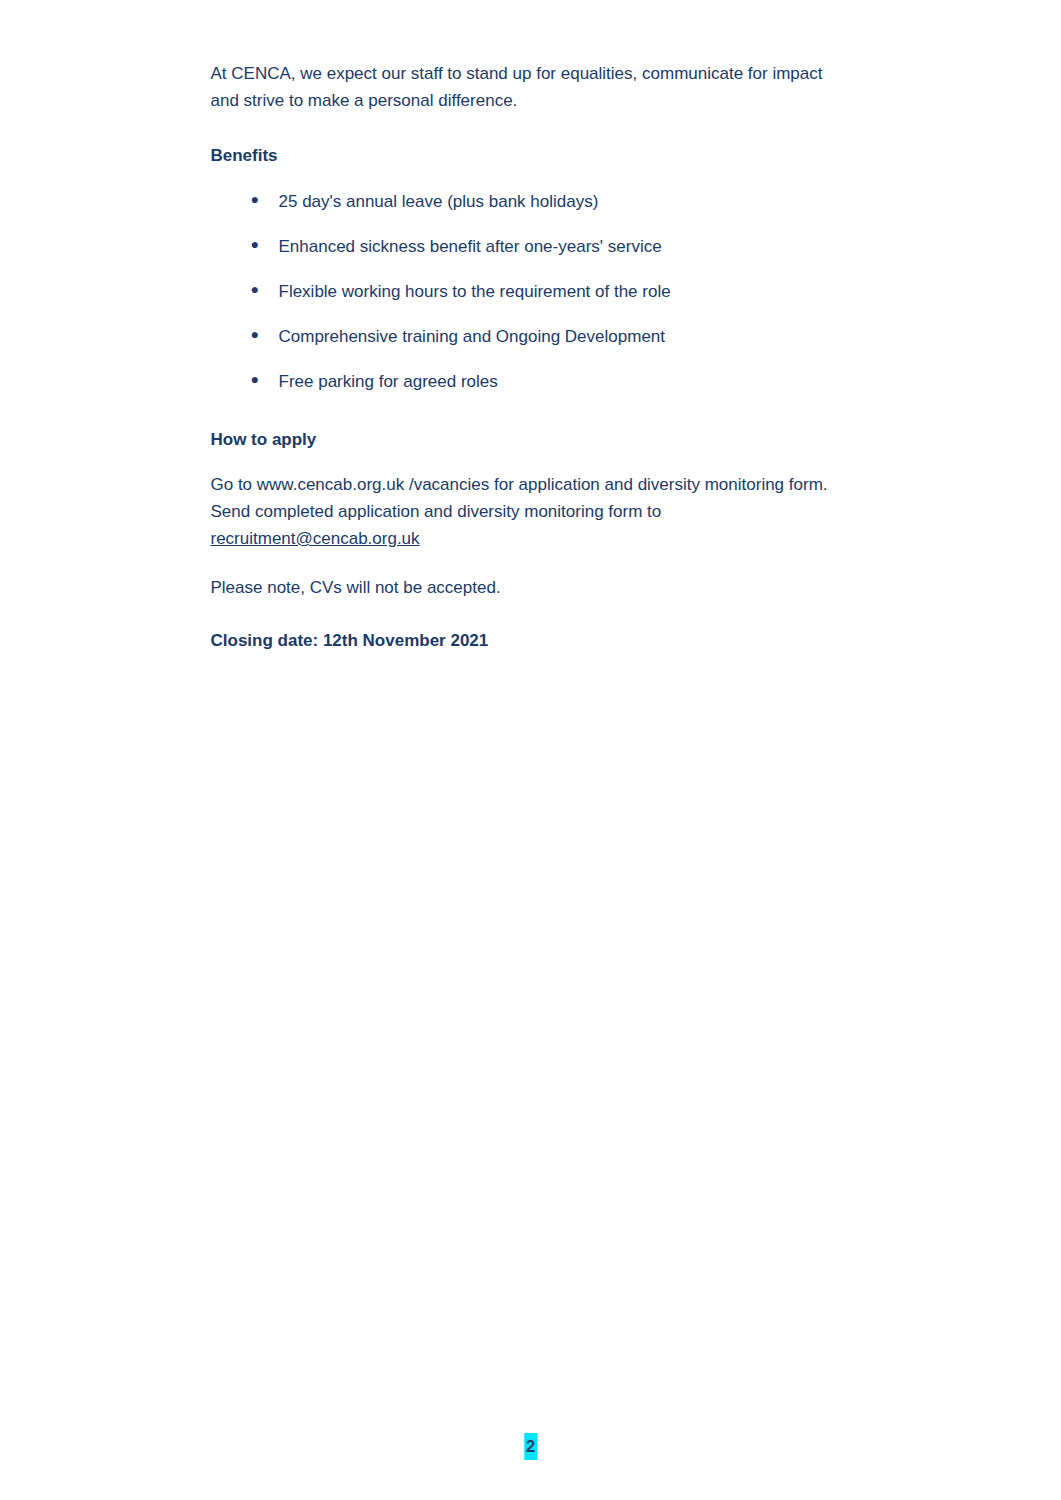At CENCA, we expect our staff to stand up for equalities, communicate for impact and strive to make a personal difference.
Benefits
25 day's annual leave (plus bank holidays)
Enhanced sickness benefit after one-years' service
Flexible working hours to the requirement of the role
Comprehensive training and Ongoing Development
Free parking for agreed roles
How to apply
Go to www.cencab.org.uk /vacancies for application and diversity monitoring form. Send completed application and diversity monitoring form to recruitment@cencab.org.uk
Please note, CVs will not be accepted.
Closing date: 12th November 2021
2